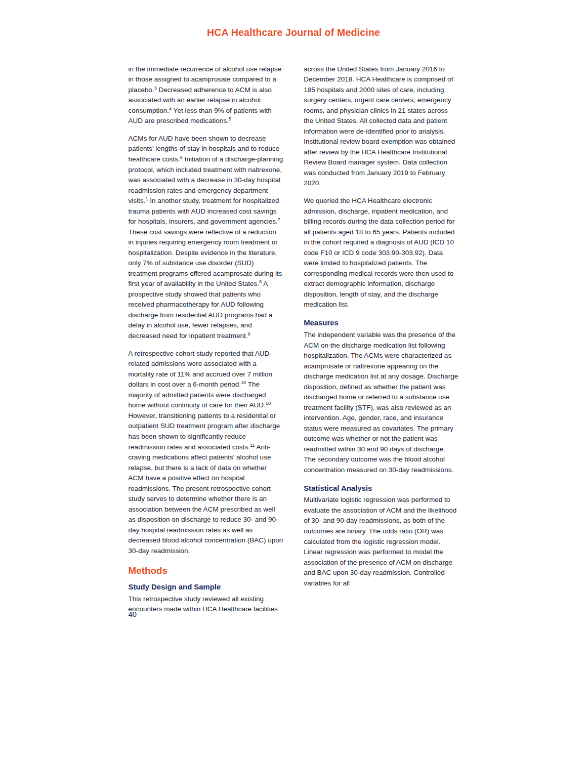HCA Healthcare Journal of Medicine
in the immediate recurrence of alcohol use relapse in those assigned to acamprosate compared to a placebo.3 Decreased adherence to ACM is also associated with an earlier relapse in alcohol consumption.4 Yet less than 9% of patients with AUD are prescribed medications.5
ACMs for AUD have been shown to decrease patients' lengths of stay in hospitals and to reduce healthcare costs.6 Initiation of a discharge-planning protocol, which included treatment with naltrexone, was associated with a decrease in 30-day hospital readmission rates and emergency department visits.1 In another study, treatment for hospitalized trauma patients with AUD increased cost savings for hospitals, insurers, and government agencies.7 These cost savings were reflective of a reduction in injuries requiring emergency room treatment or hospitalization. Despite evidence in the literature, only 7% of substance use disorder (SUD) treatment programs offered acamprosate during its first year of availability in the United States.8 A prospective study showed that patients who received pharmacotherapy for AUD following discharge from residential AUD programs had a delay in alcohol use, fewer relapses, and decreased need for inpatient treatment.9
A retrospective cohort study reported that AUD-related admissions were associated with a mortality rate of 11% and accrued over 7 million dollars in cost over a 6-month period.10 The majority of admitted patients were discharged home without continuity of care for their AUD.10 However, transitioning patients to a residential or outpatient SUD treatment program after discharge has been shown to significantly reduce readmission rates and associated costs.11 Anti-craving medications affect patients' alcohol use relapse, but there is a lack of data on whether ACM have a positive effect on hospital readmissions. The present retrospective cohort study serves to determine whether there is an association between the ACM prescribed as well as disposition on discharge to reduce 30- and 90-day hospital readmission rates as well as decreased blood alcohol concentration (BAC) upon 30-day readmission.
Methods
Study Design and Sample
This retrospective study reviewed all existing encounters made within HCA Healthcare facilities across the United States from January 2016 to December 2018. HCA Healthcare is comprised of 185 hospitals and 2000 sites of care, including surgery centers, urgent care centers, emergency rooms, and physician clinics in 21 states across the United States. All collected data and patient information were de-identified prior to analysis. Institutional review board exemption was obtained after review by the HCA Healthcare Institutional Review Board manager system. Data collection was conducted from January 2019 to February 2020.
We queried the HCA Healthcare electronic admission, discharge, inpatient medication, and billing records during the data collection period for all patients aged 18 to 65 years. Patients included in the cohort required a diagnosis of AUD (ICD 10 code F10 or ICD 9 code 303.90-303.92). Data were limited to hospitalized patients. The corresponding medical records were then used to extract demographic information, discharge disposition, length of stay, and the discharge medication list.
Measures
The independent variable was the presence of the ACM on the discharge medication list following hospitalization. The ACMs were characterized as acamprosate or naltrexone appearing on the discharge medication list at any dosage. Discharge disposition, defined as whether the patient was discharged home or referred to a substance use treatment facility (STF), was also reviewed as an intervention. Age, gender, race, and insurance status were measured as covariates. The primary outcome was whether or not the patient was readmitted within 30 and 90 days of discharge. The secondary outcome was the blood alcohol concentration measured on 30-day readmissions.
Statistical Analysis
Multivariate logistic regression was performed to evaluate the association of ACM and the likelihood of 30- and 90-day readmissions, as both of the outcomes are binary. The odds ratio (OR) was calculated from the logistic regression model. Linear regression was performed to model the association of the presence of ACM on discharge and BAC upon 30-day readmission. Controlled variables for all
40